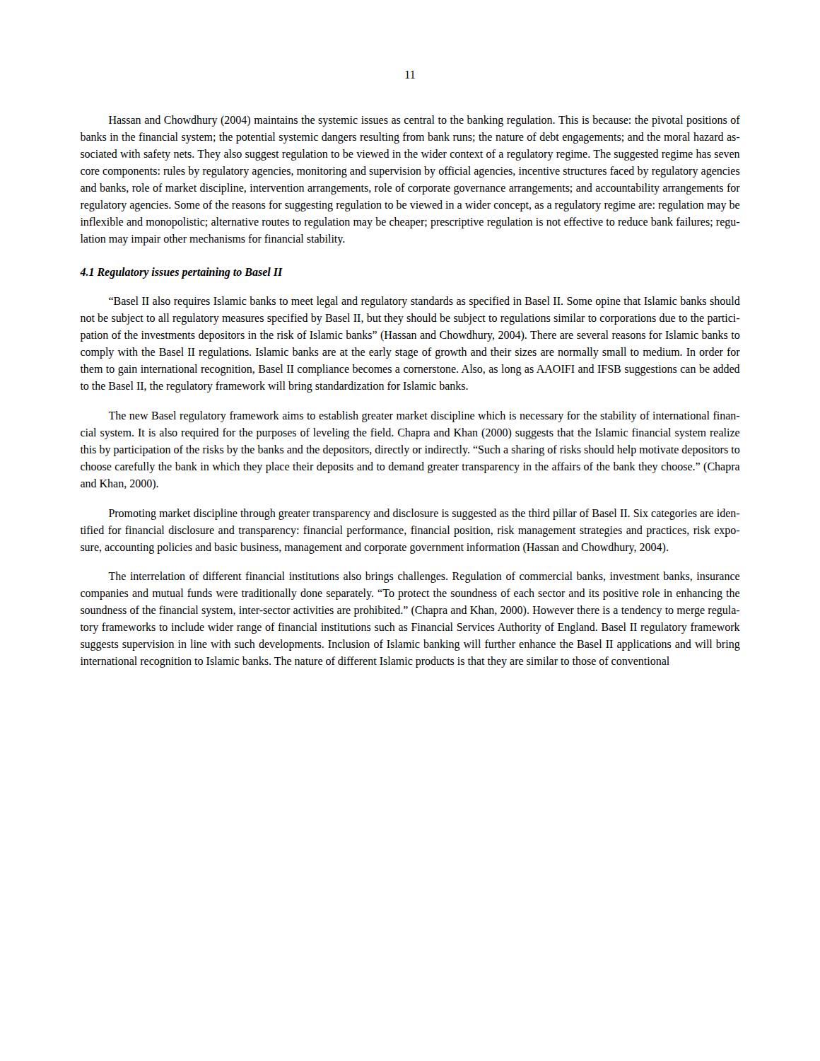11
Hassan and Chowdhury (2004) maintains the systemic issues as central to the banking regulation. This is because: the pivotal positions of banks in the financial system; the potential systemic dangers resulting from bank runs; the nature of debt engagements; and the moral hazard associated with safety nets. They also suggest regulation to be viewed in the wider context of a regulatory regime. The suggested regime has seven core components: rules by regulatory agencies, monitoring and supervision by official agencies, incentive structures faced by regulatory agencies and banks, role of market discipline, intervention arrangements, role of corporate governance arrangements; and accountability arrangements for regulatory agencies. Some of the reasons for suggesting regulation to be viewed in a wider concept, as a regulatory regime are: regulation may be inflexible and monopolistic; alternative routes to regulation may be cheaper; prescriptive regulation is not effective to reduce bank failures; regulation may impair other mechanisms for financial stability.
4.1 Regulatory issues pertaining to Basel II
“Basel II also requires Islamic banks to meet legal and regulatory standards as specified in Basel II. Some opine that Islamic banks should not be subject to all regulatory measures specified by Basel II, but they should be subject to regulations similar to corporations due to the participation of the investments depositors in the risk of Islamic banks” (Hassan and Chowdhury, 2004). There are several reasons for Islamic banks to comply with the Basel II regulations. Islamic banks are at the early stage of growth and their sizes are normally small to medium. In order for them to gain international recognition, Basel II compliance becomes a cornerstone. Also, as long as AAOIFI and IFSB suggestions can be added to the Basel II, the regulatory framework will bring standardization for Islamic banks.
The new Basel regulatory framework aims to establish greater market discipline which is necessary for the stability of international financial system. It is also required for the purposes of leveling the field. Chapra and Khan (2000) suggests that the Islamic financial system realize this by participation of the risks by the banks and the depositors, directly or indirectly. “Such a sharing of risks should help motivate depositors to choose carefully the bank in which they place their deposits and to demand greater transparency in the affairs of the bank they choose.” (Chapra and Khan, 2000).
Promoting market discipline through greater transparency and disclosure is suggested as the third pillar of Basel II. Six categories are identified for financial disclosure and transparency: financial performance, financial position, risk management strategies and practices, risk exposure, accounting policies and basic business, management and corporate government information (Hassan and Chowdhury, 2004).
The interrelation of different financial institutions also brings challenges. Regulation of commercial banks, investment banks, insurance companies and mutual funds were traditionally done separately. “To protect the soundness of each sector and its positive role in enhancing the soundness of the financial system, inter-sector activities are prohibited.” (Chapra and Khan, 2000). However there is a tendency to merge regulatory frameworks to include wider range of financial institutions such as Financial Services Authority of England. Basel II regulatory framework suggests supervision in line with such developments. Inclusion of Islamic banking will further enhance the Basel II applications and will bring international recognition to Islamic banks. The nature of different Islamic products is that they are similar to those of conventional